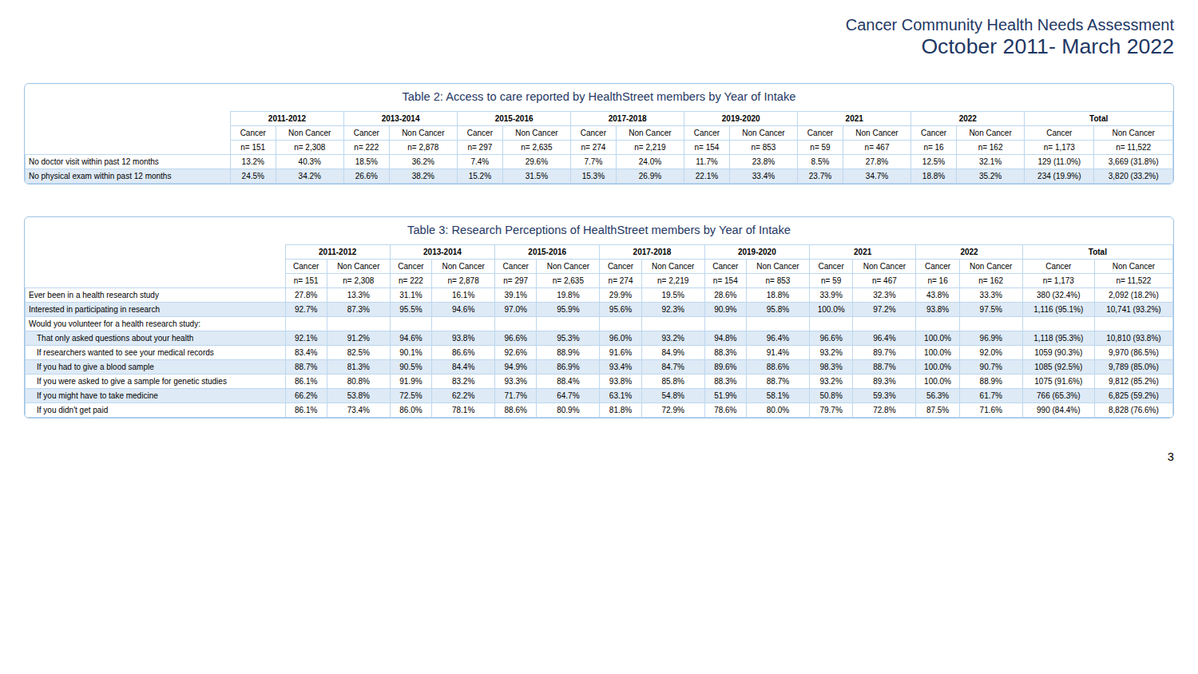Cancer Community Health Needs Assessment
October 2011- March 2022
Table 2: Access to care reported by HealthStreet members by Year of Intake
| | 2011-2012 | 2013-2014 | 2015-2016 | 2017-2018 | 2019-2020 | 2021 | 2022 | Total |
| --- | --- | --- | --- | --- | --- | --- | --- | --- |
| | Cancer | Non Cancer | Cancer | Non Cancer | Cancer | Non Cancer | Cancer | Non Cancer | Cancer | Non Cancer | Cancer | Non Cancer | Cancer | Non Cancer | Cancer | Non Cancer |
| | n= 151 | n= 2,308 | n= 222 | n= 2,878 | n= 297 | n= 2,635 | n= 274 | n= 2,219 | n= 154 | n= 853 | n= 59 | n= 467 | n= 16 | n= 162 | n= 1,173 | n= 11,522 |
| No doctor visit within past 12 months | 13.2% | 40.3% | 18.5% | 36.2% | 7.4% | 29.6% | 7.7% | 24.0% | 11.7% | 23.8% | 8.5% | 27.8% | 12.5% | 32.1% | 129 (11.0%) | 3,669 (31.8%) |
| No physical exam within past 12 months | 24.5% | 34.2% | 26.6% | 38.2% | 15.2% | 31.5% | 15.3% | 26.9% | 22.1% | 33.4% | 23.7% | 34.7% | 18.8% | 35.2% | 234 (19.9%) | 3,820 (33.2%) |
Table 3: Research Perceptions of HealthStreet members by Year of Intake
| | 2011-2012 | 2013-2014 | 2015-2016 | 2017-2018 | 2019-2020 | 2021 | 2022 | Total |
| --- | --- | --- | --- | --- | --- | --- | --- | --- |
| | Cancer | Non Cancer | Cancer | Non Cancer | Cancer | Non Cancer | Cancer | Non Cancer | Cancer | Non Cancer | Cancer | Non Cancer | Cancer | Non Cancer | Cancer | Non Cancer |
| | n= 151 | n= 2,308 | n= 222 | n= 2,878 | n= 297 | n= 2,635 | n= 274 | n= 2,219 | n= 154 | n= 853 | n= 59 | n= 467 | n= 16 | n= 162 | n= 1,173 | n= 11,522 |
| Ever been in a health research study | 27.8% | 13.3% | 31.1% | 16.1% | 39.1% | 19.8% | 29.9% | 19.5% | 28.6% | 18.8% | 33.9% | 32.3% | 43.8% | 33.3% | 380 (32.4%) | 2,092 (18.2%) |
| Interested in participating in research | 92.7% | 87.3% | 95.5% | 94.6% | 97.0% | 95.9% | 95.6% | 92.3% | 90.9% | 95.8% | 100.0% | 97.2% | 93.8% | 97.5% | 1,116 (95.1%) | 10,741 (93.2%) |
| Would you volunteer for a health research study: | | | | | | | | | | | | | | | | |
| That only asked questions about your health | 92.1% | 91.2% | 94.6% | 93.8% | 96.6% | 95.3% | 96.0% | 93.2% | 94.8% | 96.4% | 96.6% | 96.4% | 100.0% | 96.9% | 1,118 (95.3%) | 10,810 (93.8%) |
| If researchers wanted to see your medical records | 83.4% | 82.5% | 90.1% | 86.6% | 92.6% | 88.9% | 91.6% | 84.9% | 88.3% | 91.4% | 93.2% | 89.7% | 100.0% | 92.0% | 1059 (90.3%) | 9,970 (86.5%) |
| If you had to give a blood sample | 88.7% | 81.3% | 90.5% | 84.4% | 94.9% | 86.9% | 93.4% | 84.7% | 89.6% | 88.6% | 98.3% | 88.7% | 100.0% | 90.7% | 1085 (92.5%) | 9,789 (85.0%) |
| If you were asked to give a sample for genetic studies | 86.1% | 80.8% | 91.9% | 83.2% | 93.3% | 88.4% | 93.8% | 85.8% | 88.3% | 88.7% | 93.2% | 89.3% | 100.0% | 88.9% | 1075 (91.6%) | 9,812 (85.2%) |
| If you might have to take medicine | 66.2% | 53.8% | 72.5% | 62.2% | 71.7% | 64.7% | 63.1% | 54.8% | 51.9% | 58.1% | 50.8% | 59.3% | 56.3% | 61.7% | 766 (65.3%) | 6,825 (59.2%) |
| If you didn't get paid | 86.1% | 73.4% | 86.0% | 78.1% | 88.6% | 80.9% | 81.8% | 72.9% | 78.6% | 80.0% | 79.7% | 72.8% | 87.5% | 71.6% | 990 (84.4%) | 8,828 (76.6%) |
3